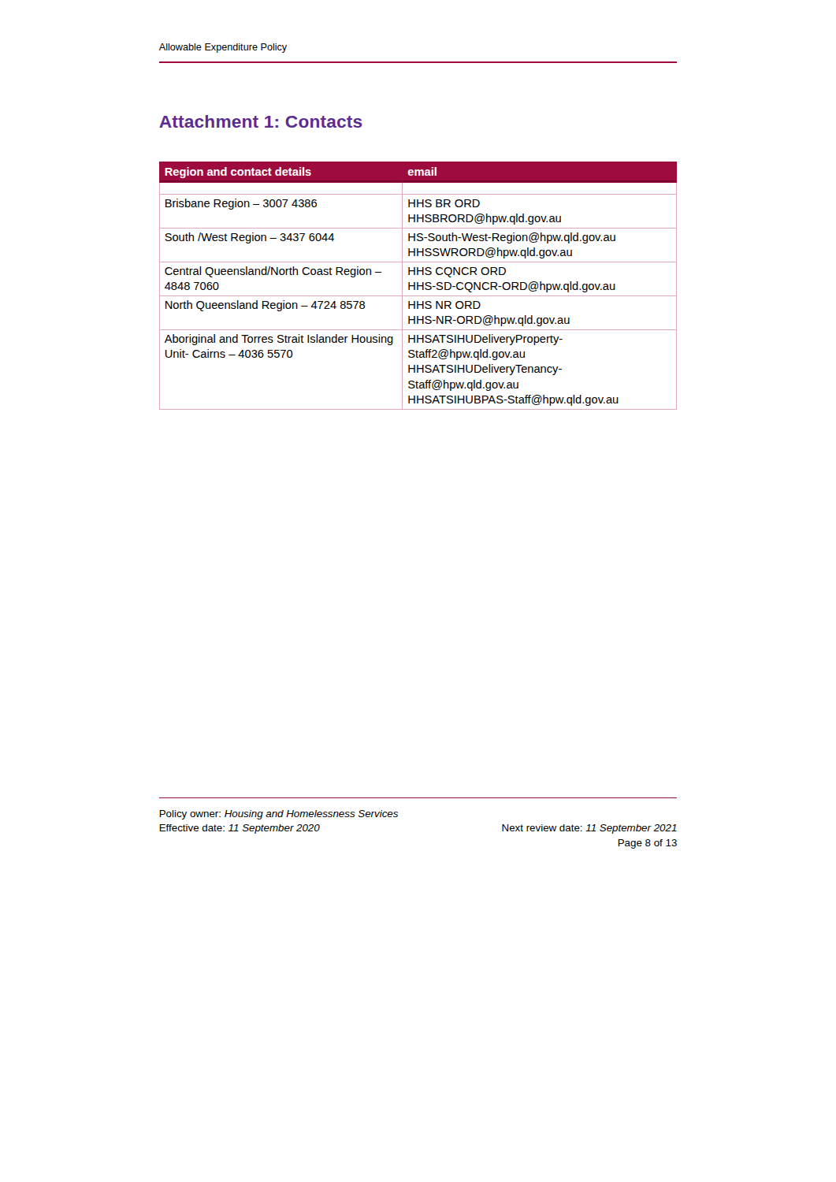Allowable Expenditure Policy
Attachment 1: Contacts
| Region and contact details | email |
| --- | --- |
| Brisbane Region – 3007 4386 | HHS BR ORD HHSBRORD@hpw.qld.gov.au |
| South /West Region – 3437 6044 | HS-South-West-Region@hpw.qld.gov.au HHSSWRORD@hpw.qld.gov.au |
| Central Queensland/North Coast Region – 4848 7060 | HHS CQNCR ORD HHS-SD-CQNCR-ORD@hpw.qld.gov.au |
| North Queensland Region – 4724 8578 | HHS NR ORD HHS-NR-ORD@hpw.qld.gov.au |
| Aboriginal and Torres Strait Islander Housing Unit- Cairns – 4036 5570 | HHSATSIHUDeliveryProperty-Staff2@hpw.qld.gov.au HHSATSIHUDeliveryTenancy-Staff@hpw.qld.gov.au HHSATSIHUBPAS-Staff@hpw.qld.gov.au |
Policy owner: Housing and Homelessness Services
Effective date: 11 September 2020
Next review date: 11 September 2021
Page 8 of 13